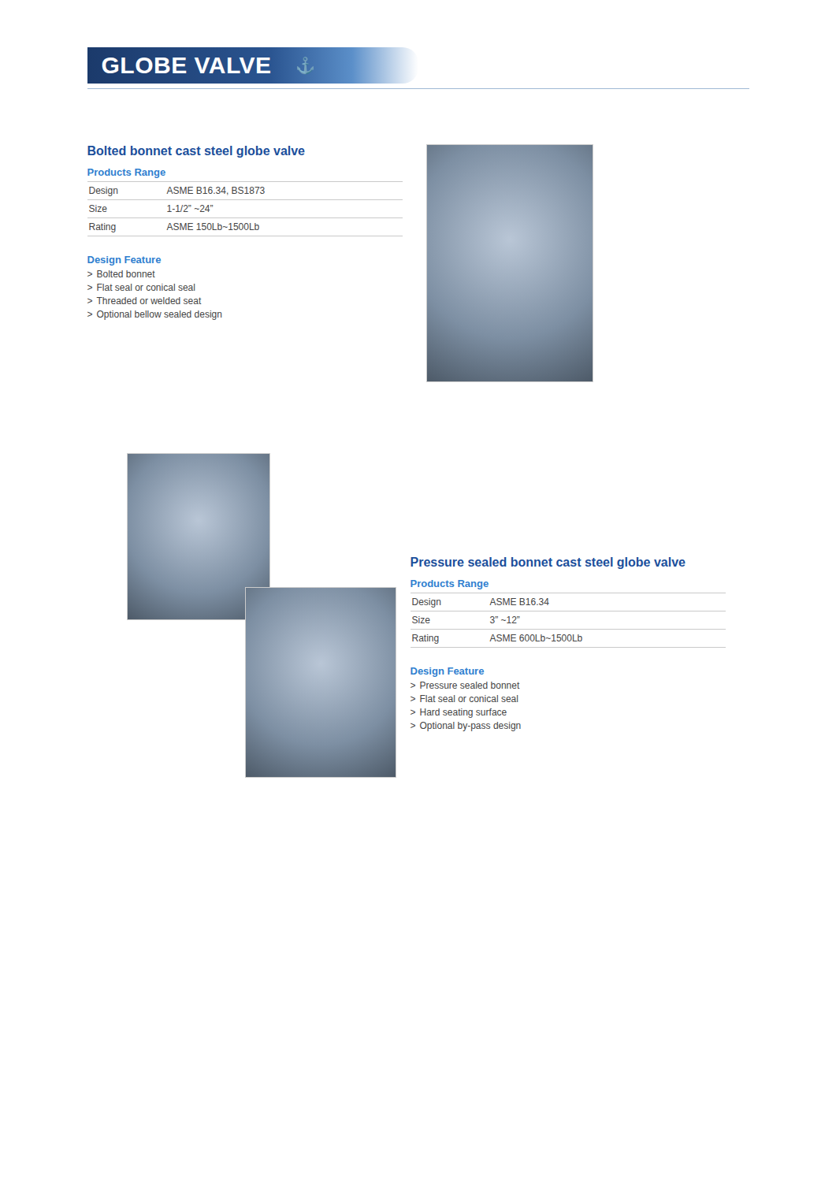GLOBE VALVE
⚓
Bolted bonnet cast steel globe valve
Products Range
| Design | ASME B16.34, BS1873 |
| Size | 1-1/2” ~24” |
| Rating | ASME 150Lb~1500Lb |
Design Feature
Bolted bonnet
Flat seal or conical seal
Threaded or welded seat
Optional bellow sealed design
Pressure sealed bonnet cast steel globe valve
Products Range
| Design | ASME B16.34 |
| Size | 3” ~12” |
| Rating | ASME 600Lb~1500Lb |
Design Feature
Pressure sealed bonnet
Flat seal or conical seal
Hard seating surface
Optional by-pass design